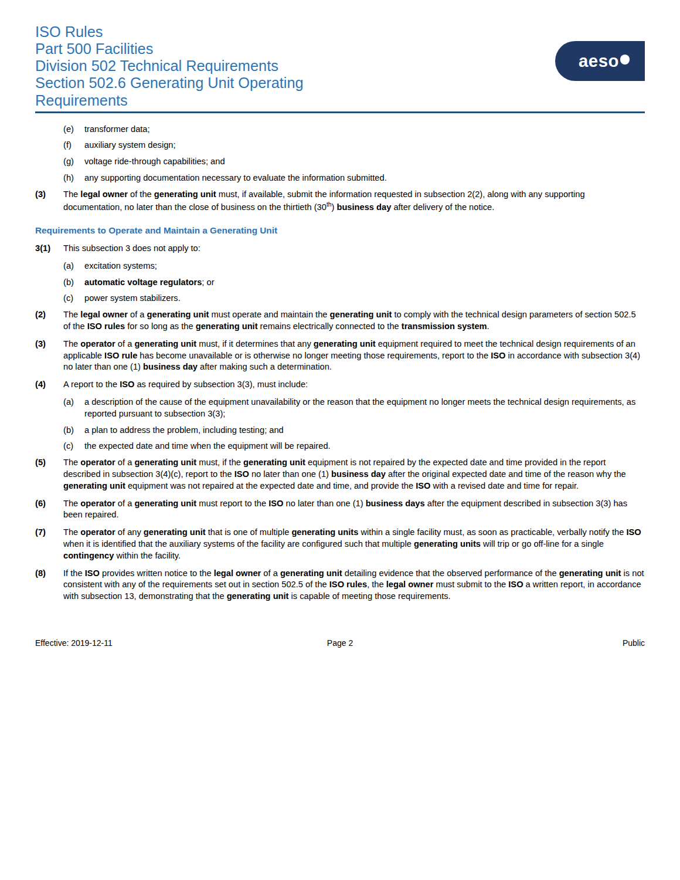ISO Rules
Part 500 Facilities
Division 502 Technical Requirements
Section 502.6 Generating Unit Operating
Requirements
aeso
(e)
transformer data;
(f)
auxiliary system design;
(g)
voltage ride-through capabilities; and
(h)
any supporting documentation necessary to evaluate the information submitted.
(3)
The legal owner of the generating unit must, if available, submit the information requested in subsection 2(2), along with any supporting documentation, no later than the close of business on the thirtieth (30th) business day after delivery of the notice.
Requirements to Operate and Maintain a Generating Unit
3(1)
This subsection 3 does not apply to:
(a)
excitation systems;
(b)
automatic voltage regulators; or
(c)
power system stabilizers.
(2)
The legal owner of a generating unit must operate and maintain the generating unit to comply with the technical design parameters of section 502.5 of the ISO rules for so long as the generating unit remains electrically connected to the transmission system.
(3)
The operator of a generating unit must, if it determines that any generating unit equipment required to meet the technical design requirements of an applicable ISO rule has become unavailable or is otherwise no longer meeting those requirements, report to the ISO in accordance with subsection 3(4) no later than one (1) business day after making such a determination.
(4)
A report to the ISO as required by subsection 3(3), must include:
(a)
a description of the cause of the equipment unavailability or the reason that the equipment no longer meets the technical design requirements, as reported pursuant to subsection 3(3);
(b)
a plan to address the problem, including testing; and
(c)
the expected date and time when the equipment will be repaired.
(5)
The operator of a generating unit must, if the generating unit equipment is not repaired by the expected date and time provided in the report described in subsection 3(4)(c), report to the ISO no later than one (1) business day after the original expected date and time of the reason why the generating unit equipment was not repaired at the expected date and time, and provide the ISO with a revised date and time for repair.
(6)
The operator of a generating unit must report to the ISO no later than one (1) business days after the equipment described in subsection 3(3) has been repaired.
(7)
The operator of any generating unit that is one of multiple generating units within a single facility must, as soon as practicable, verbally notify the ISO when it is identified that the auxiliary systems of the facility are configured such that multiple generating units will trip or go off-line for a single contingency within the facility.
(8)
If the ISO provides written notice to the legal owner of a generating unit detailing evidence that the observed performance of the generating unit is not consistent with any of the requirements set out in section 502.5 of the ISO rules, the legal owner must submit to the ISO a written report, in accordance with subsection 13, demonstrating that the generating unit is capable of meeting those requirements.
Effective: 2019-12-11
Page 2
Public